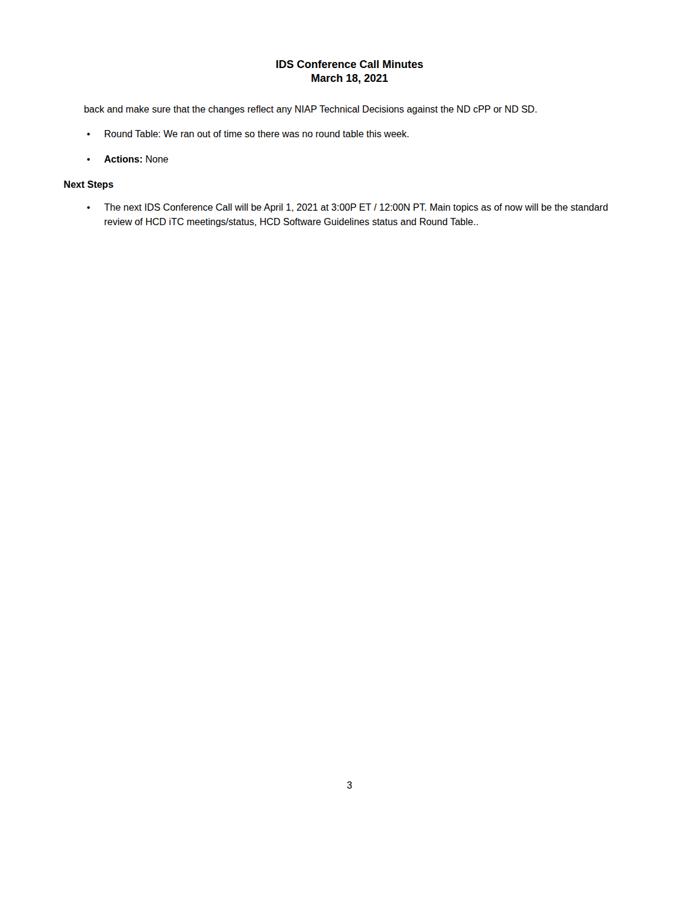IDS Conference Call Minutes
March 18, 2021
back and make sure that the changes reflect any NIAP Technical Decisions against the ND cPP or ND SD.
Round Table: We ran out of time so there was no round table this week.
Actions: None
Next Steps
The next IDS Conference Call will be April 1, 2021 at 3:00P ET / 12:00N PT. Main topics as of now will be the standard review of HCD iTC meetings/status, HCD Software Guidelines status and Round Table..
3